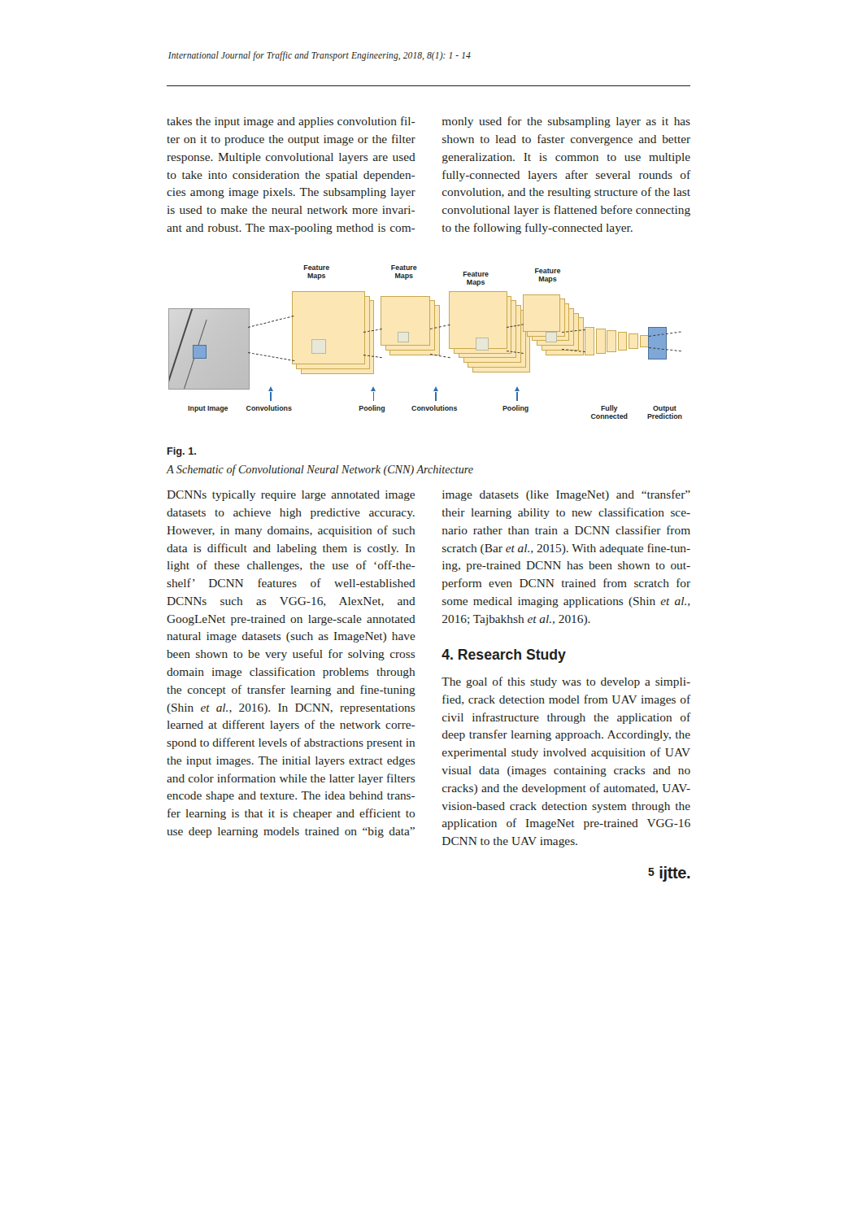International Journal for Traffic and Transport Engineering, 2018, 8(1): 1 - 14
takes the input image and applies convolution filter on it to produce the output image or the filter response. Multiple convolutional layers are used to take into consideration the spatial dependencies among image pixels. The subsampling layer is used to make the neural network more invariant and robust. The max-pooling method is commonly used for the subsampling layer as it has shown to lead to faster convergence and better generalization. It is common to use multiple fully-connected layers after several rounds of convolution, and the resulting structure of the last convolutional layer is flattened before connecting to the following fully-connected layer.
Feature
Maps
Feature
Maps
Feature
Maps
Feature
Maps
Input Image
Convolutions
Pooling
Convolutions
Pooling
Fully
Connected
Output
Prediction
Fig. 1. A Schematic of Convolutional Neural Network (CNN) Architecture
DCNNs typically require large annotated image datasets to achieve high predictive accuracy. However, in many domains, acquisition of such data is difficult and labeling them is costly. In light of these challenges, the use of ‘off-the-shelf’ DCNN features of well-established DCNNs such as VGG-16, AlexNet, and GoogLeNet pre-trained on large-scale annotated natural image datasets (such as ImageNet) have been shown to be very useful for solving cross domain image classification problems through the concept of transfer learning and fine-tuning (Shin et al., 2016). In DCNN, representations learned at different layers of the network correspond to different levels of abstractions present in the input images. The initial layers extract edges and color information while the latter layer filters encode shape and texture. The idea behind transfer learning is that it is cheaper and efficient to use deep learning models trained on “big data” image datasets (like ImageNet) and “transfer” their learning ability to new classification scenario rather than train a DCNN classifier from scratch (Bar et al., 2015). With adequate fine-tuning, pre-trained DCNN has been shown to outperform even DCNN trained from scratch for some medical imaging applications (Shin et al., 2016; Tajbakhsh et al., 2016).
4. Research Study
The goal of this study was to develop a simplified, crack detection model from UAV images of civil infrastructure through the application of deep transfer learning approach. Accordingly, the experimental study involved acquisition of UAV visual data (images containing cracks and no cracks) and the development of automated, UAV-vision-based crack detection system through the application of ImageNet pre-trained VGG-16 DCNN to the UAV images.
5 ijtte.